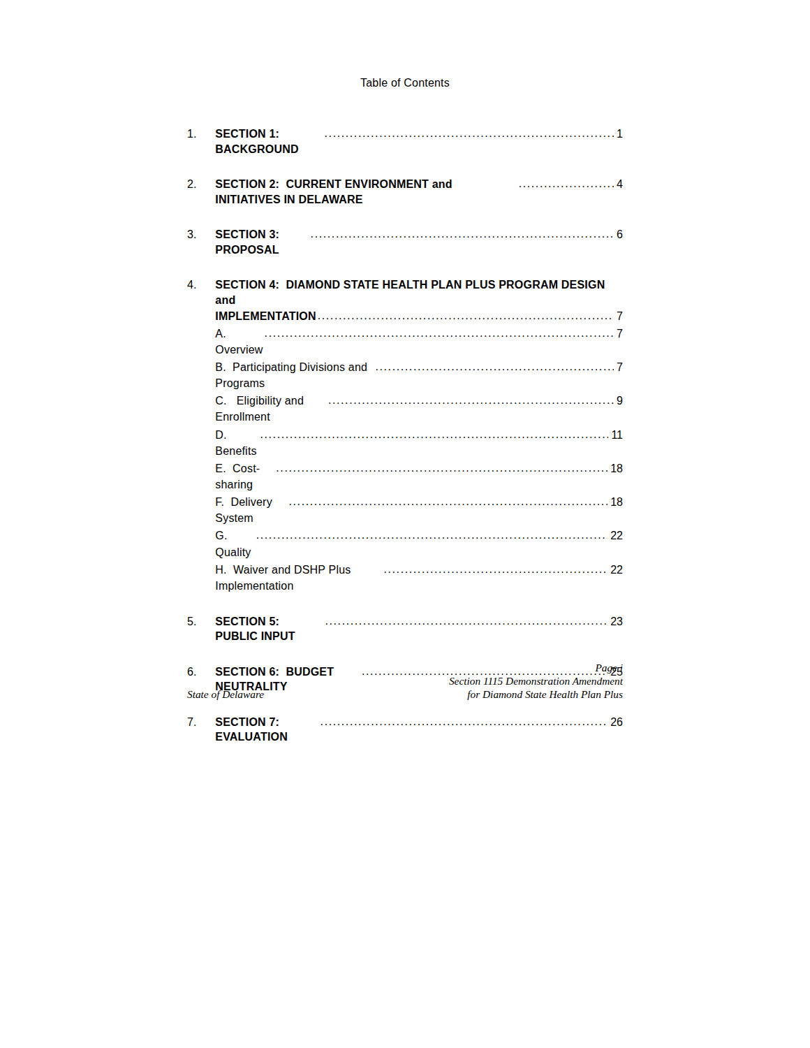Table of Contents
SECTION 1: BACKGROUND .................................................................................................. 1
SECTION 2: CURRENT ENVIRONMENT and INITIATIVES IN DELAWARE ............................. 4
SECTION 3: PROPOSAL ....................................................................................................... 6
SECTION 4: DIAMOND STATE HEALTH PLAN PLUS PROGRAM DESIGN and
IMPLEMENTATION ..................................................................................................... 7
A. Overview ................................................................................................................. 7
B. Participating Divisions and Programs ......................................................................... 7
C. Eligibility and Enrollment ......................................................................................... 9
D. Benefits ................................................................................................................. 11
E. Cost-sharing ............................................................................................................. 18
F. Delivery System ....................................................................................................... 18
G. Quality ................................................................................................................... 22
H. Waiver and DSHP Plus Implementation ..................................................................... 22
SECTION 5: PUBLIC INPUT ............................................................................................. 23
SECTION 6: BUDGET NEUTRALITY .............................................................................. 25
SECTION 7: EVALUATION .............................................................................................. 26
State of Delaware
Page i Section 1115 Demonstration Amendment
for Diamond State Health Plan Plus